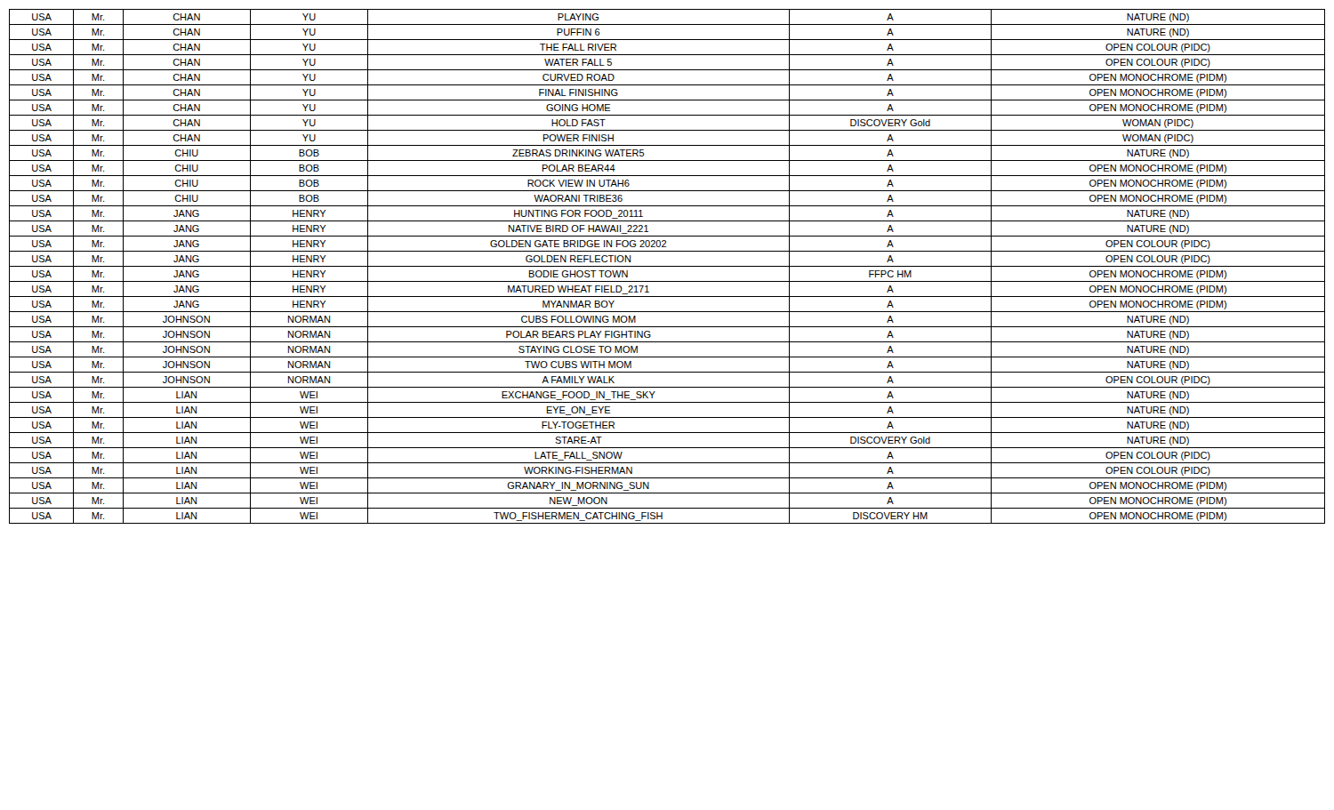| USA | Mr. | CHAN | YU | PLAYING | A | NATURE (ND) |
| USA | Mr. | CHAN | YU | PUFFIN 6 | A | NATURE (ND) |
| USA | Mr. | CHAN | YU | THE FALL RIVER | A | OPEN COLOUR (PIDC) |
| USA | Mr. | CHAN | YU | WATER FALL 5 | A | OPEN COLOUR (PIDC) |
| USA | Mr. | CHAN | YU | CURVED ROAD | A | OPEN MONOCHROME (PIDM) |
| USA | Mr. | CHAN | YU | FINAL FINISHING | A | OPEN MONOCHROME (PIDM) |
| USA | Mr. | CHAN | YU | GOING HOME | A | OPEN MONOCHROME (PIDM) |
| USA | Mr. | CHAN | YU | HOLD FAST | DISCOVERY Gold | WOMAN (PIDC) |
| USA | Mr. | CHAN | YU | POWER FINISH | A | WOMAN (PIDC) |
| USA | Mr. | CHIU | BOB | ZEBRAS DRINKING WATER5 | A | NATURE (ND) |
| USA | Mr. | CHIU | BOB | POLAR BEAR44 | A | OPEN MONOCHROME (PIDM) |
| USA | Mr. | CHIU | BOB | ROCK VIEW IN UTAH6 | A | OPEN MONOCHROME (PIDM) |
| USA | Mr. | CHIU | BOB | WAORANI TRIBE36 | A | OPEN MONOCHROME (PIDM) |
| USA | Mr. | JANG | HENRY | HUNTING FOR FOOD_20111 | A | NATURE (ND) |
| USA | Mr. | JANG | HENRY | NATIVE BIRD OF HAWAII_2221 | A | NATURE (ND) |
| USA | Mr. | JANG | HENRY | GOLDEN GATE BRIDGE IN FOG 20202 | A | OPEN COLOUR (PIDC) |
| USA | Mr. | JANG | HENRY | GOLDEN REFLECTION | A | OPEN COLOUR (PIDC) |
| USA | Mr. | JANG | HENRY | BODIE GHOST TOWN | FFPC HM | OPEN MONOCHROME (PIDM) |
| USA | Mr. | JANG | HENRY | MATURED WHEAT FIELD_2171 | A | OPEN MONOCHROME (PIDM) |
| USA | Mr. | JANG | HENRY | MYANMAR BOY | A | OPEN MONOCHROME (PIDM) |
| USA | Mr. | JOHNSON | NORMAN | CUBS FOLLOWING MOM | A | NATURE (ND) |
| USA | Mr. | JOHNSON | NORMAN | POLAR BEARS PLAY FIGHTING | A | NATURE (ND) |
| USA | Mr. | JOHNSON | NORMAN | STAYING CLOSE TO MOM | A | NATURE (ND) |
| USA | Mr. | JOHNSON | NORMAN | TWO CUBS WITH MOM | A | NATURE (ND) |
| USA | Mr. | JOHNSON | NORMAN | A FAMILY WALK | A | OPEN COLOUR (PIDC) |
| USA | Mr. | LIAN | WEI | EXCHANGE_FOOD_IN_THE_SKY | A | NATURE (ND) |
| USA | Mr. | LIAN | WEI | EYE_ON_EYE | A | NATURE (ND) |
| USA | Mr. | LIAN | WEI | FLY-TOGETHER | A | NATURE (ND) |
| USA | Mr. | LIAN | WEI | STARE-AT | DISCOVERY Gold | NATURE (ND) |
| USA | Mr. | LIAN | WEI | LATE_FALL_SNOW | A | OPEN COLOUR (PIDC) |
| USA | Mr. | LIAN | WEI | WORKING-FISHERMAN | A | OPEN COLOUR (PIDC) |
| USA | Mr. | LIAN | WEI | GRANARY_IN_MORNING_SUN | A | OPEN MONOCHROME (PIDM) |
| USA | Mr. | LIAN | WEI | NEW_MOON | A | OPEN MONOCHROME (PIDM) |
| USA | Mr. | LIAN | WEI | TWO_FISHERMEN_CATCHING_FISH | DISCOVERY HM | OPEN MONOCHROME (PIDM) |